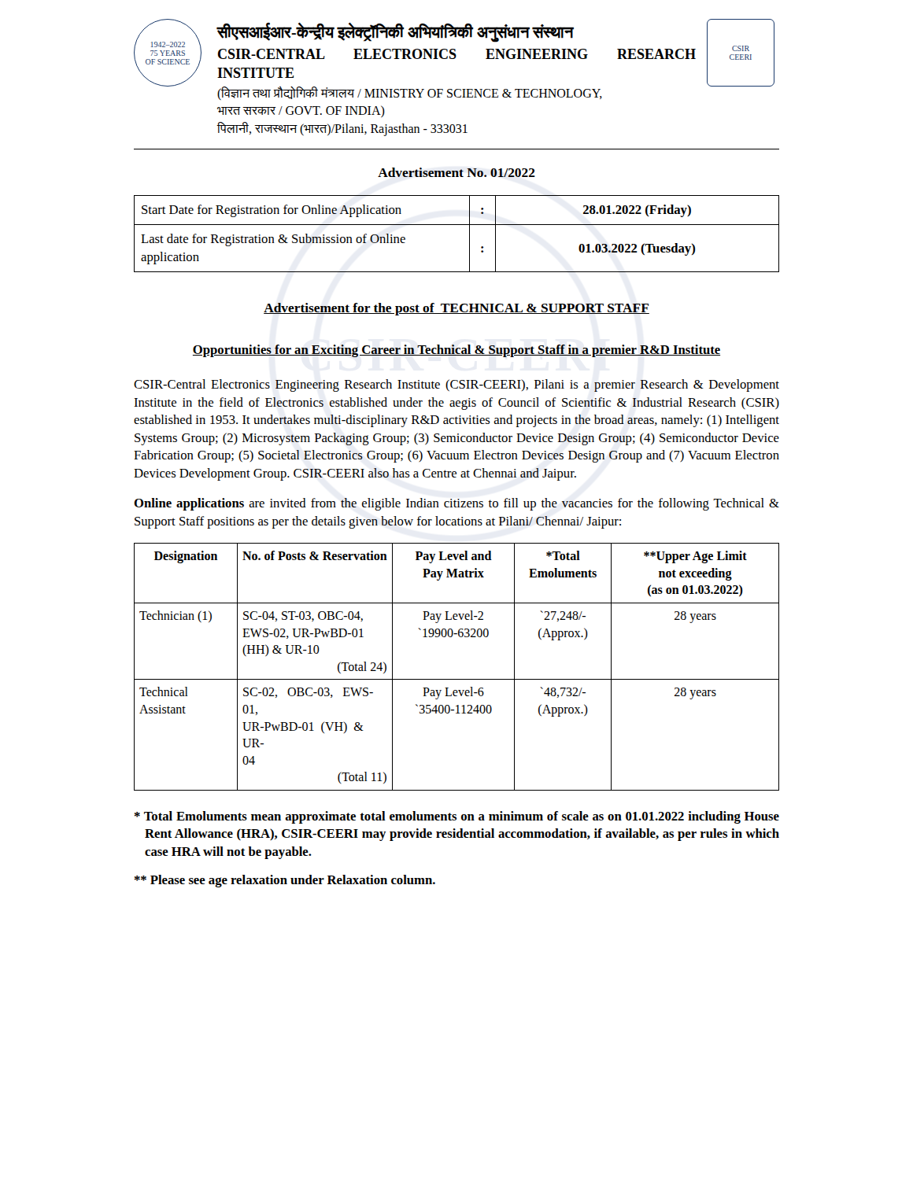CSIR-CEERI
1942–2022
75 YEARS
OF SCIENCE
सीएसआईआर-केन्द्रीय इलेक्ट्रॉनिकी अभियांत्रिकी अनुसंधान संस्थान
CSIR-CENTRAL ELECTRONICS ENGINEERING RESEARCH INSTITUTE
(विज्ञान तथा प्रौद्योगिकी मंत्रालय / MINISTRY OF SCIENCE & TECHNOLOGY,
भारत सरकार / GOVT. OF INDIA)
पिलानी, राजस्थान (भारत)/Pilani, Rajasthan - 333031
CSIR
CEERI
Advertisement No. 01/2022
| Start Date for Registration for Online Application | : | 28.01.2022 (Friday) |
| Last date for Registration & Submission of Online application | : | 01.03.2022 (Tuesday) |
Advertisement for the post of TECHNICAL & SUPPORT STAFF
Opportunities for an Exciting Career in Technical & Support Staff in a premier R&D Institute
CSIR-Central Electronics Engineering Research Institute (CSIR-CEERI), Pilani is a premier Research & Development Institute in the field of Electronics established under the aegis of Council of Scientific & Industrial Research (CSIR) established in 1953. It undertakes multi-disciplinary R&D activities and projects in the broad areas, namely: (1) Intelligent Systems Group; (2) Microsystem Packaging Group; (3) Semiconductor Device Design Group; (4) Semiconductor Device Fabrication Group; (5) Societal Electronics Group; (6) Vacuum Electron Devices Design Group and (7) Vacuum Electron Devices Development Group. CSIR-CEERI also has a Centre at Chennai and Jaipur.
Online applications are invited from the eligible Indian citizens to fill up the vacancies for the following Technical & Support Staff positions as per the details given below for locations at Pilani/ Chennai/ Jaipur:
| Designation | No. of Posts & Reservation | Pay Level and Pay Matrix | *Total Emoluments | **Upper Age Limit not exceeding (as on 01.03.2022) |
| --- | --- | --- | --- | --- |
| Technician (1) | SC-04, ST-03, OBC-04, EWS-02, UR-PwBD-01 (HH) & UR-10 (Total 24) | Pay Level-2 `19900-63200 | `27,248/- (Approx.) | 28 years |
| Technical Assistant | SC-02, OBC-03, EWS-01, UR-PwBD-01 (VH) & UR- 04 (Total 11) | Pay Level-6 `35400-112400 | `48,732/- (Approx.) | 28 years |
* Total Emoluments mean approximate total emoluments on a minimum of scale as on 01.01.2022 including House Rent Allowance (HRA), CSIR-CEERI may provide residential accommodation, if available, as per rules in which case HRA will not be payable.
** Please see age relaxation under Relaxation column.